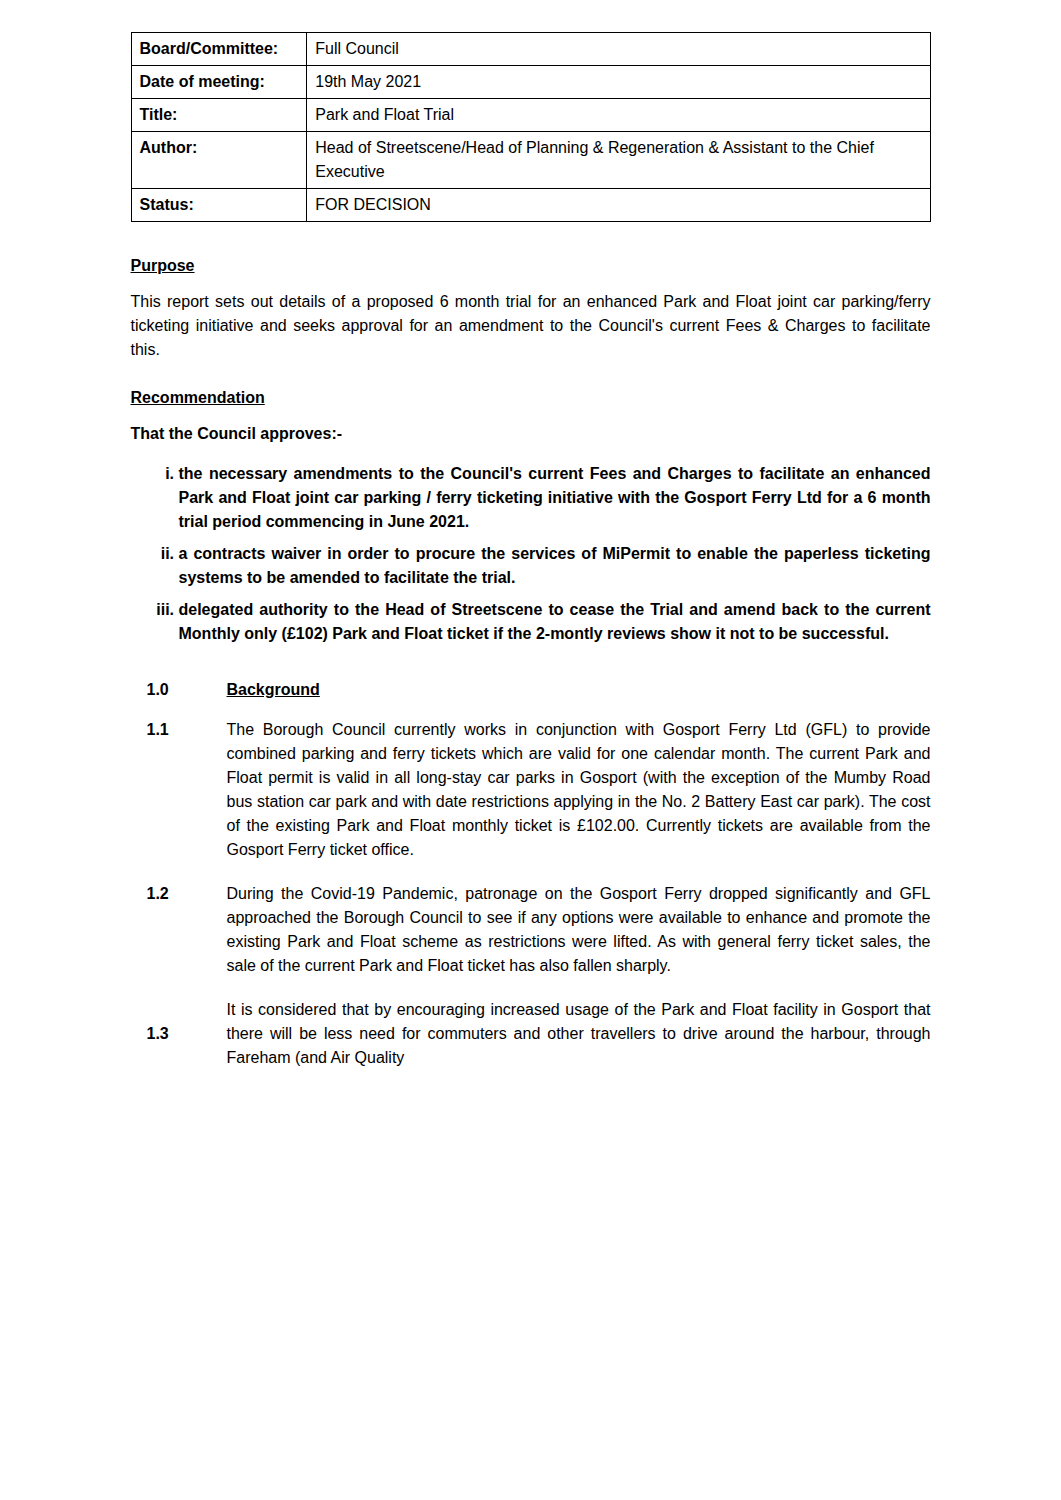| Board/Committee: | Full Council |
| Date of meeting: | 19th May 2021 |
| Title: | Park and Float Trial |
| Author: | Head of Streetscene/Head of Planning & Regeneration & Assistant to the Chief Executive |
| Status: | FOR DECISION |
Purpose
This report sets out details of a proposed 6 month trial for an enhanced Park and Float joint car parking/ferry ticketing initiative and seeks approval for an amendment to the Council's current Fees & Charges to facilitate this.
Recommendation
That the Council approves:-
the necessary amendments to the Council's current Fees and Charges to facilitate an enhanced Park and Float joint car parking / ferry ticketing initiative with the Gosport Ferry Ltd for a 6 month trial period commencing in June 2021.
a contracts waiver in order to procure the services of MiPermit to enable the paperless ticketing systems to be amended to facilitate the trial.
delegated authority to the Head of Streetscene to cease the Trial and amend back to the current Monthly only (£102) Park and Float ticket if the 2-montly reviews show it not to be successful.
1.0 Background
1.1
The Borough Council currently works in conjunction with Gosport Ferry Ltd (GFL) to provide combined parking and ferry tickets which are valid for one calendar month. The current Park and Float permit is valid in all long-stay car parks in Gosport (with the exception of the Mumby Road bus station car park and with date restrictions applying in the No. 2 Battery East car park). The cost of the existing Park and Float monthly ticket is £102.00. Currently tickets are available from the Gosport Ferry ticket office.
1.2
During the Covid-19 Pandemic, patronage on the Gosport Ferry dropped significantly and GFL approached the Borough Council to see if any options were available to enhance and promote the existing Park and Float scheme as restrictions were lifted. As with general ferry ticket sales, the sale of the current Park and Float ticket has also fallen sharply.
1.3
It is considered that by encouraging increased usage of the Park and Float facility in Gosport that there will be less need for commuters and other travellers to drive around the harbour, through Fareham (and Air Quality